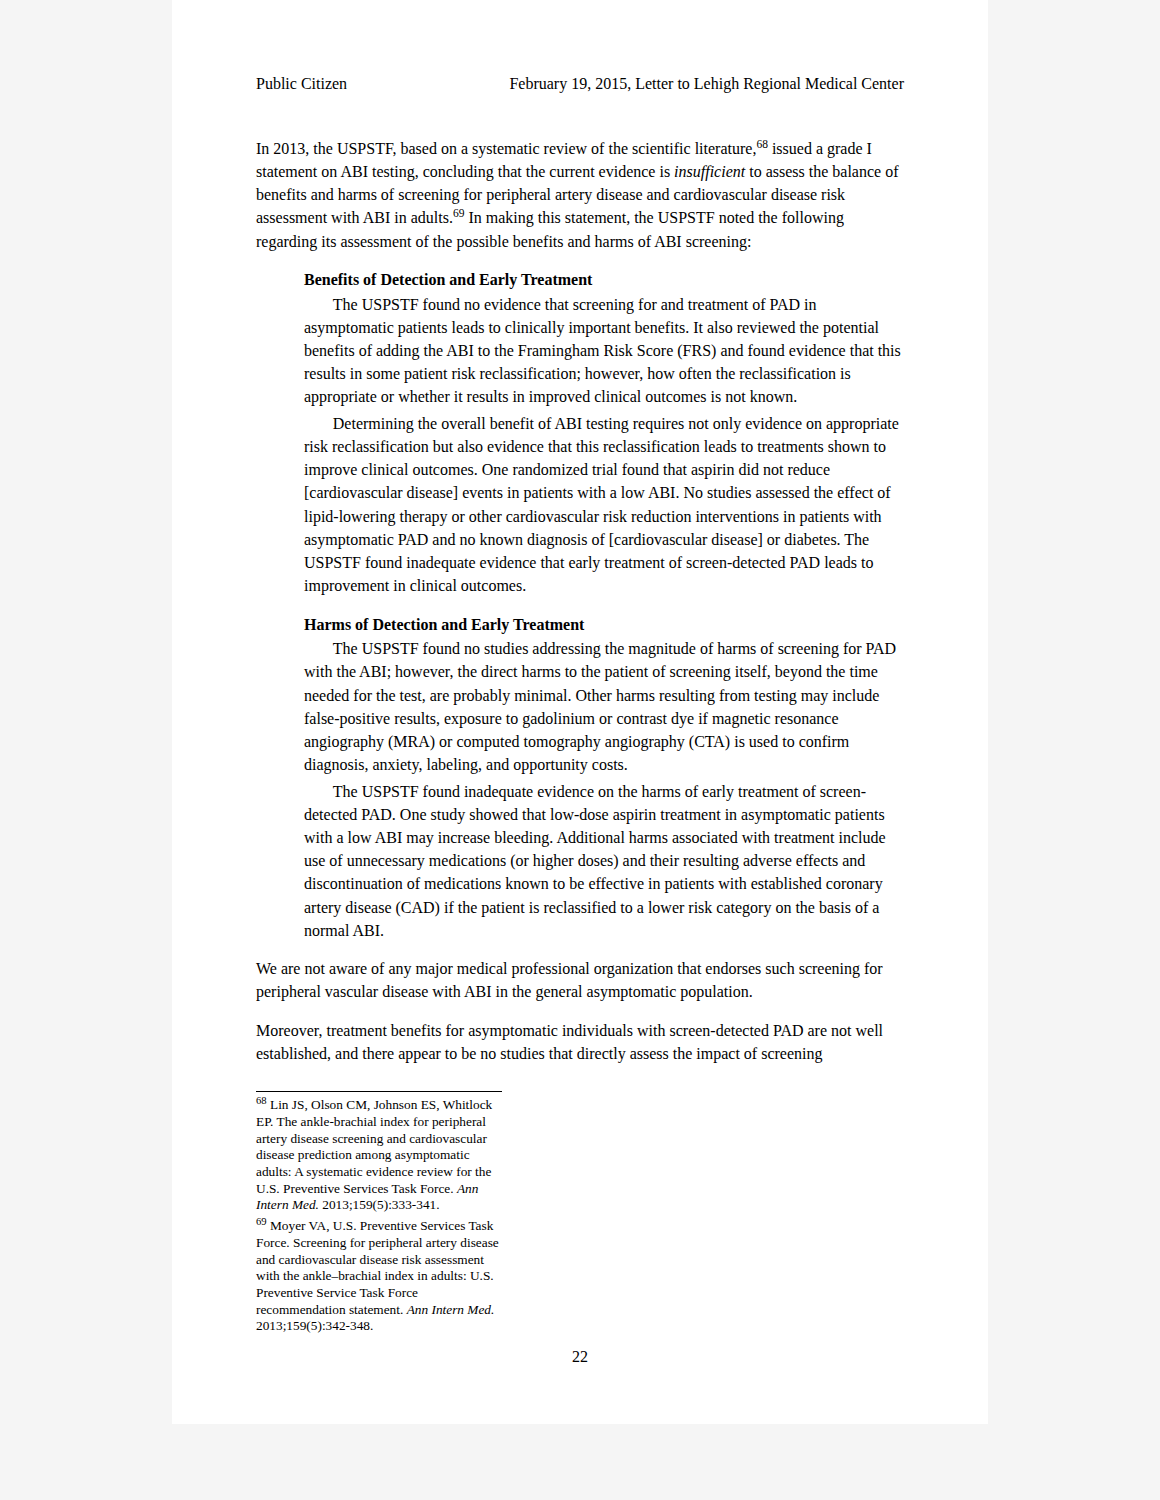Public Citizen February 19, 2015, Letter to Lehigh Regional Medical Center
In 2013, the USPSTF, based on a systematic review of the scientific literature,68 issued a grade I statement on ABI testing, concluding that the current evidence is insufficient to assess the balance of benefits and harms of screening for peripheral artery disease and cardiovascular disease risk assessment with ABI in adults.69 In making this statement, the USPSTF noted the following regarding its assessment of the possible benefits and harms of ABI screening:
Benefits of Detection and Early Treatment
The USPSTF found no evidence that screening for and treatment of PAD in asymptomatic patients leads to clinically important benefits. It also reviewed the potential benefits of adding the ABI to the Framingham Risk Score (FRS) and found evidence that this results in some patient risk reclassification; however, how often the reclassification is appropriate or whether it results in improved clinical outcomes is not known.
Determining the overall benefit of ABI testing requires not only evidence on appropriate risk reclassification but also evidence that this reclassification leads to treatments shown to improve clinical outcomes. One randomized trial found that aspirin did not reduce [cardiovascular disease] events in patients with a low ABI. No studies assessed the effect of lipid-lowering therapy or other cardiovascular risk reduction interventions in patients with asymptomatic PAD and no known diagnosis of [cardiovascular disease] or diabetes. The USPSTF found inadequate evidence that early treatment of screen-detected PAD leads to improvement in clinical outcomes.
Harms of Detection and Early Treatment
The USPSTF found no studies addressing the magnitude of harms of screening for PAD with the ABI; however, the direct harms to the patient of screening itself, beyond the time needed for the test, are probably minimal. Other harms resulting from testing may include false-positive results, exposure to gadolinium or contrast dye if magnetic resonance angiography (MRA) or computed tomography angiography (CTA) is used to confirm diagnosis, anxiety, labeling, and opportunity costs.
The USPSTF found inadequate evidence on the harms of early treatment of screen-detected PAD. One study showed that low-dose aspirin treatment in asymptomatic patients with a low ABI may increase bleeding. Additional harms associated with treatment include use of unnecessary medications (or higher doses) and their resulting adverse effects and discontinuation of medications known to be effective in patients with established coronary artery disease (CAD) if the patient is reclassified to a lower risk category on the basis of a normal ABI.
We are not aware of any major medical professional organization that endorses such screening for peripheral vascular disease with ABI in the general asymptomatic population.
Moreover, treatment benefits for asymptomatic individuals with screen-detected PAD are not well established, and there appear to be no studies that directly assess the impact of screening
68 Lin JS, Olson CM, Johnson ES, Whitlock EP. The ankle-brachial index for peripheral artery disease screening and cardiovascular disease prediction among asymptomatic adults: A systematic evidence review for the U.S. Preventive Services Task Force. Ann Intern Med. 2013;159(5):333-341.
69 Moyer VA, U.S. Preventive Services Task Force. Screening for peripheral artery disease and cardiovascular disease risk assessment with the ankle–brachial index in adults: U.S. Preventive Service Task Force recommendation statement. Ann Intern Med. 2013;159(5):342-348.
22